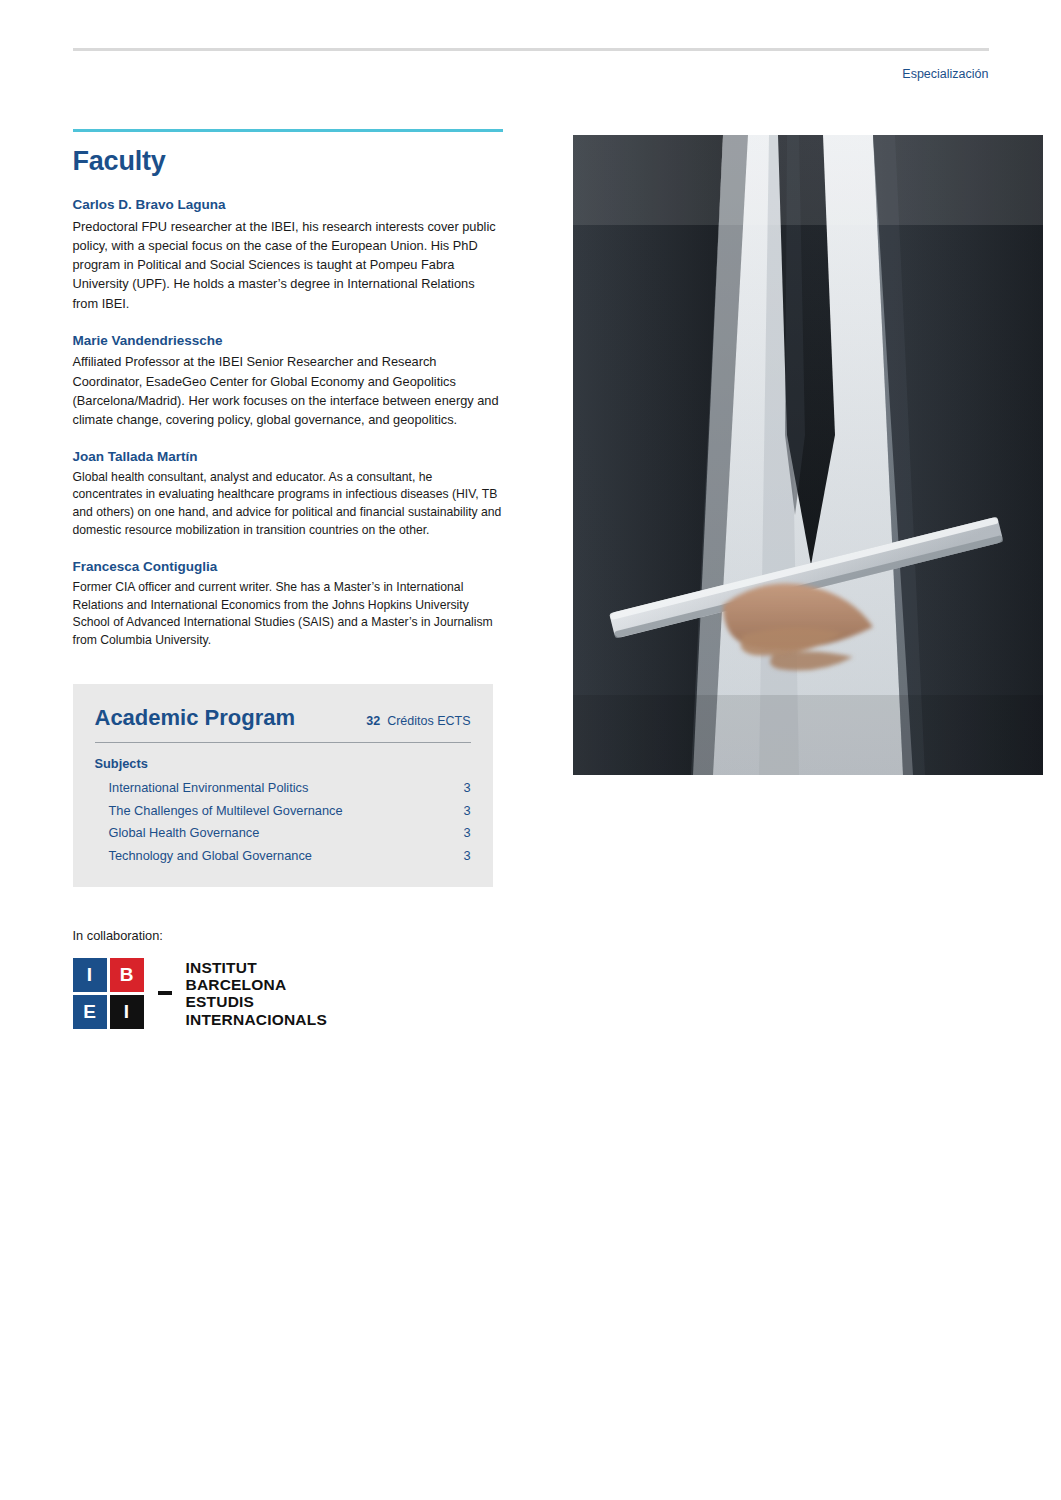Especialización
Faculty
Carlos D. Bravo Laguna
Predoctoral FPU researcher at the IBEI, his research interests cover public policy, with a special focus on the case of the European Union. His PhD program in Political and Social Sciences is taught at Pompeu Fabra University (UPF). He holds a master’s degree in International Relations from IBEI.
Marie Vandendriessche
Affiliated Professor at the IBEI Senior Researcher and Research Coordinator, EsadeGeo Center for Global Economy and Geopolitics (Barcelona/Madrid). Her work focuses on the interface between energy and climate change, covering policy, global governance, and geopolitics.
Joan Tallada Martín
Global health consultant, analyst and educator. As a consultant, he concentrates in evaluating healthcare programs in infectious diseases (HIV, TB and others) on one hand, and advice for political and financial sustainability and domestic resource mobilization in transition countries on the other.
Francesca Contiguglia
Former CIA officer and current writer. She has a Master’s in International Relations and International Economics from the Johns Hopkins University School of Advanced International Studies (SAIS) and a Master’s in Journalism from Columbia University.
Academic Program
32 Créditos ECTS
Subjects
| International Environmental Politics | 3 |
| The Challenges of Multilevel Governance | 3 |
| Global Health Governance | 3 |
| Technology and Global Governance | 3 |
In collaboration:
I B E I
INSTITUT
BARCELONA
ESTUDIS
INTERNACIONALS